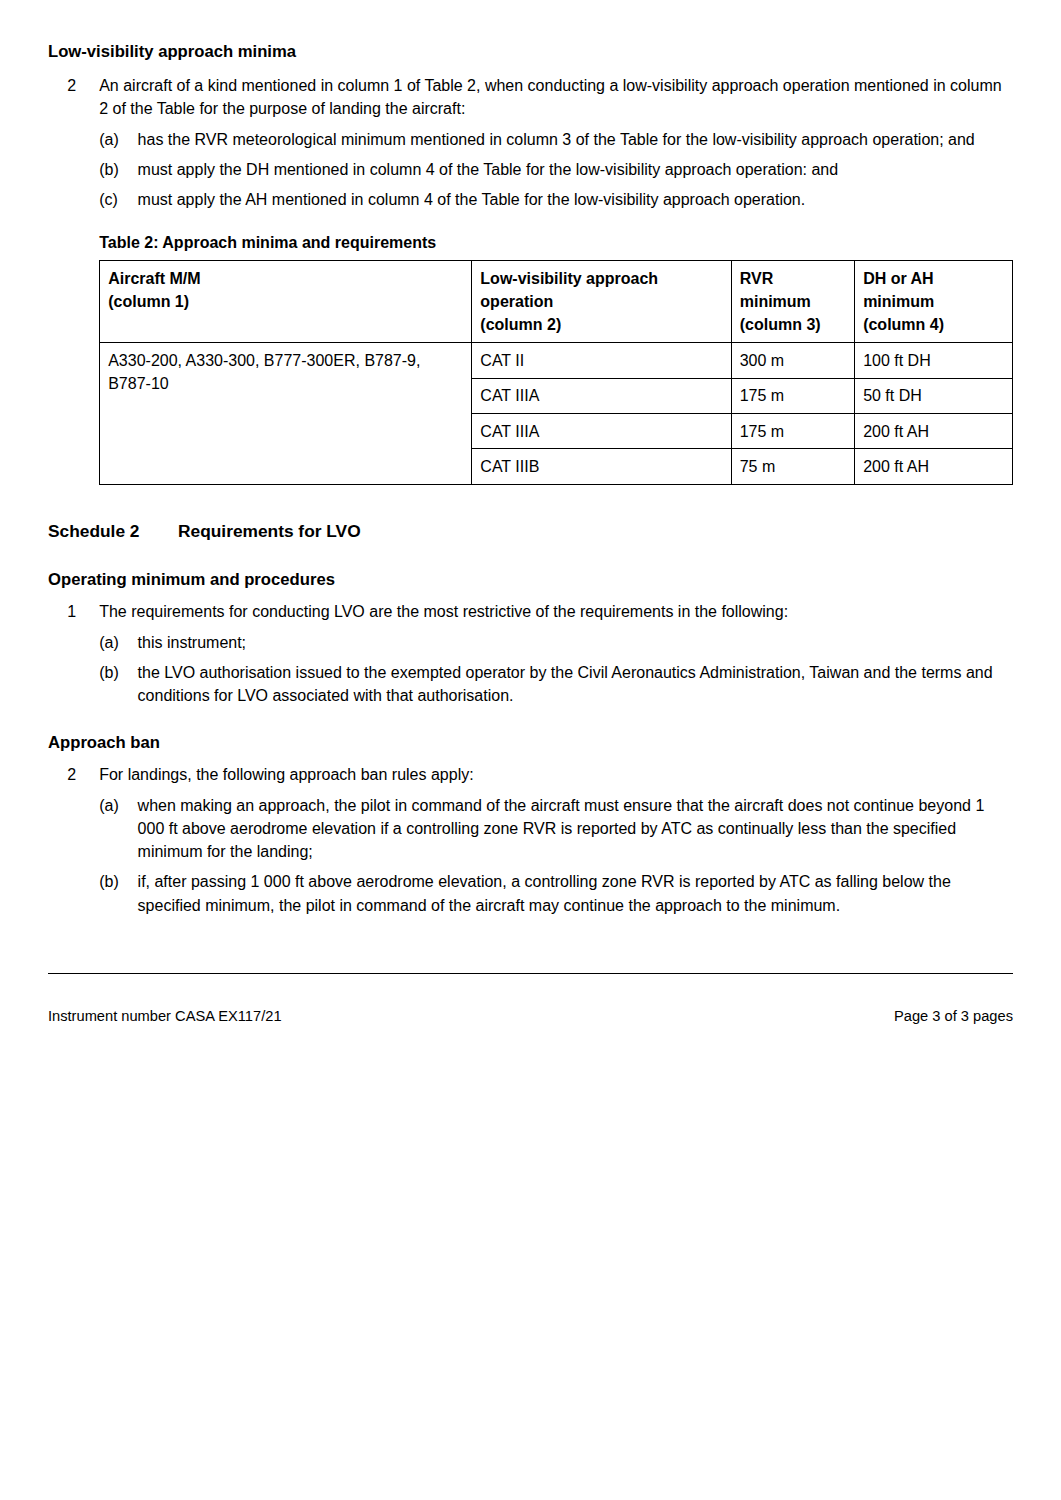Low-visibility approach minima
2 An aircraft of a kind mentioned in column 1 of Table 2, when conducting a low-visibility approach operation mentioned in column 2 of the Table for the purpose of landing the aircraft:
(a) has the RVR meteorological minimum mentioned in column 3 of the Table for the low-visibility approach operation; and
(b) must apply the DH mentioned in column 4 of the Table for the low-visibility approach operation: and
(c) must apply the AH mentioned in column 4 of the Table for the low-visibility approach operation.
Table 2: Approach minima and requirements
| Aircraft M/M (column 1) | Low-visibility approach operation (column 2) | RVR minimum (column 3) | DH or AH minimum (column 4) |
| --- | --- | --- | --- |
| A330-200, A330-300, B777-300ER, B787-9, B787-10 | CAT II | 300 m | 100 ft DH |
| CAT IIIA | 175 m | 50 ft DH |
| CAT IIIA | 175 m | 200 ft AH |
| CAT IIIB | 75 m | 200 ft AH |
Schedule 2 Requirements for LVO
Operating minimum and procedures
1 The requirements for conducting LVO are the most restrictive of the requirements in the following:
(a) this instrument;
(b) the LVO authorisation issued to the exempted operator by the Civil Aeronautics Administration, Taiwan and the terms and conditions for LVO associated with that authorisation.
Approach ban
2 For landings, the following approach ban rules apply:
(a) when making an approach, the pilot in command of the aircraft must ensure that the aircraft does not continue beyond 1 000 ft above aerodrome elevation if a controlling zone RVR is reported by ATC as continually less than the specified minimum for the landing;
(b) if, after passing 1 000 ft above aerodrome elevation, a controlling zone RVR is reported by ATC as falling below the specified minimum, the pilot in command of the aircraft may continue the approach to the minimum.
Instrument number CASA EX117/21 Page 3 of 3 pages